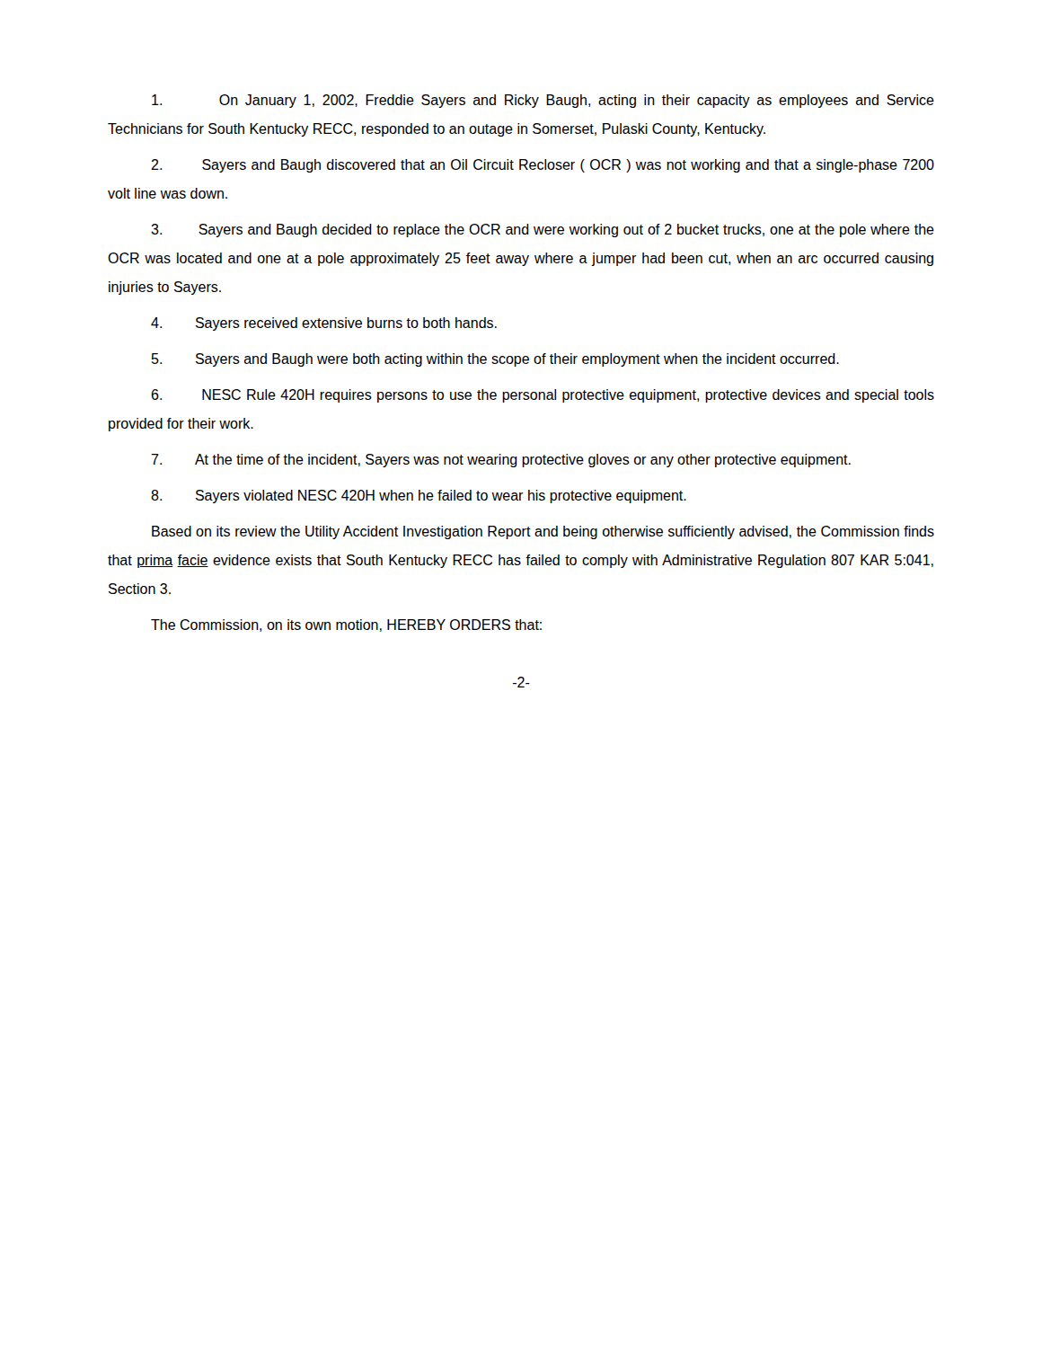1. On January 1, 2002, Freddie Sayers and Ricky Baugh, acting in their capacity as employees and Service Technicians for South Kentucky RECC, responded to an outage in Somerset, Pulaski County, Kentucky.
2. Sayers and Baugh discovered that an Oil Circuit Recloser ( OCR ) was not working and that a single-phase 7200 volt line was down.
3. Sayers and Baugh decided to replace the OCR and were working out of 2 bucket trucks, one at the pole where the OCR was located and one at a pole approximately 25 feet away where a jumper had been cut, when an arc occurred causing injuries to Sayers.
4. Sayers received extensive burns to both hands.
5. Sayers and Baugh were both acting within the scope of their employment when the incident occurred.
6. NESC Rule 420H requires persons to use the personal protective equipment, protective devices and special tools provided for their work.
7. At the time of the incident, Sayers was not wearing protective gloves or any other protective equipment.
8. Sayers violated NESC 420H when he failed to wear his protective equipment.
Based on its review the Utility Accident Investigation Report and being otherwise sufficiently advised, the Commission finds that prima facie evidence exists that South Kentucky RECC has failed to comply with Administrative Regulation 807 KAR 5:041, Section 3.
The Commission, on its own motion, HEREBY ORDERS that:
-2-